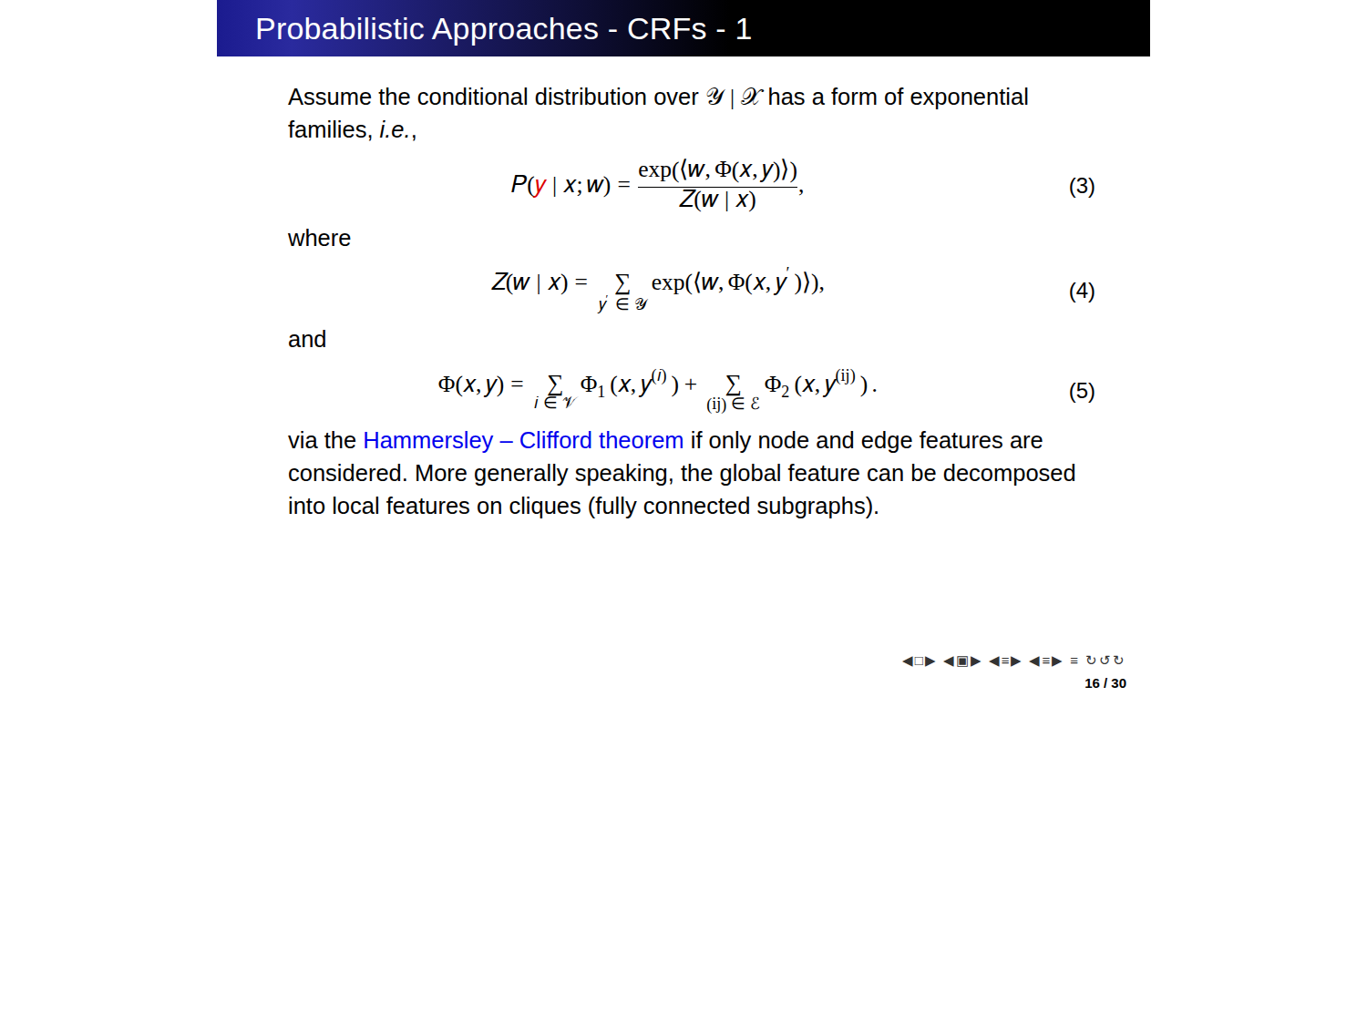Probabilistic Approaches - CRFs - 1
Assume the conditional distribution over 𝒴|𝒳 has a form of exponential families, i.e.,
P ( y | x ; w ) = exp ( ⟨ w , Φ (x,y) ⟩ ) Z ( w | x ) ,
(3)
where
Z ( w | x ) = ∑ y′ ∈ 𝒴 exp ( ⟨ w , Φ ( x , y′ ) ⟩ ) ,
(4)
and
Φ ( x , y ) = ∑ i∈𝒱 Φ1 ( x , y(i) ) + ∑ (ij)∈ℰ Φ2 ( x , y(ij) ) .
(5)
via the Hammersley – Clifford theorem if only node and edge features are considered. More generally speaking, the global feature can be decomposed into local features on cliques (fully connected subgraphs).
◀□▶ ◀▣▶ ◀≡▶ ◀≡▶ ≡ ↻↺↻
16 / 30